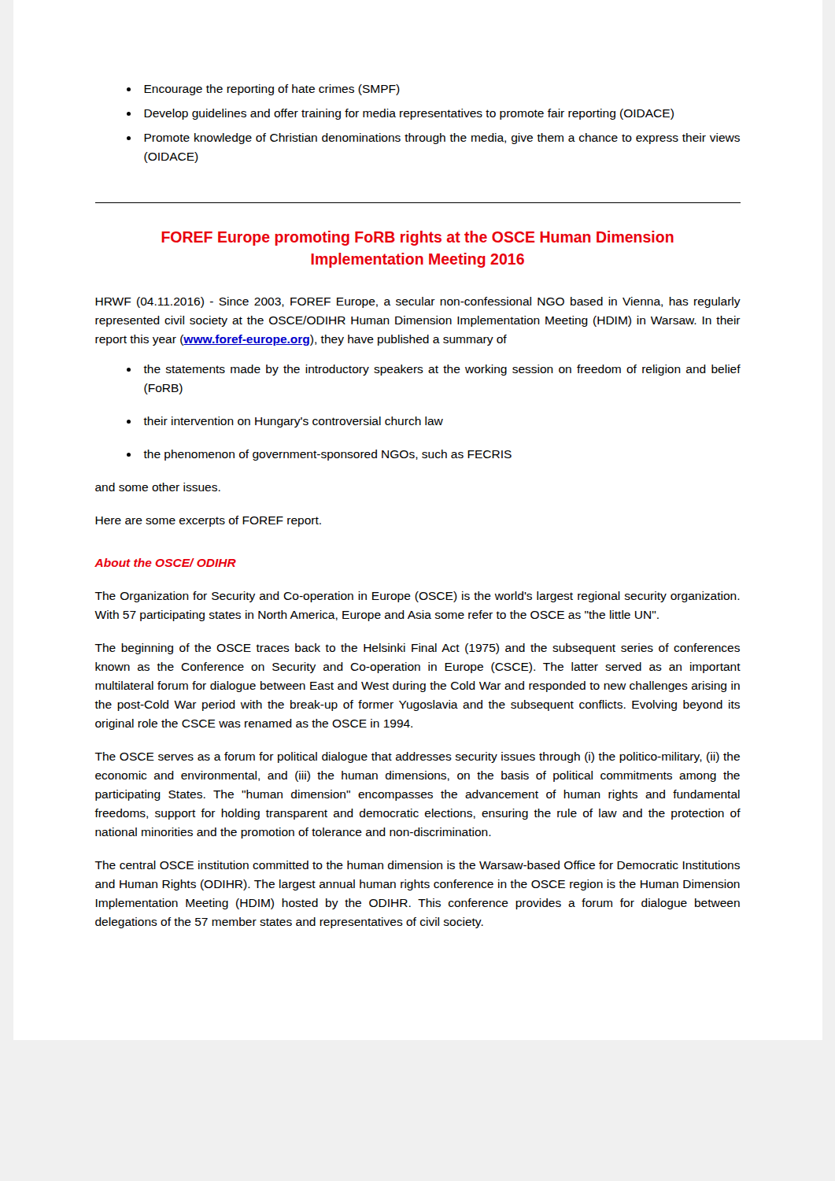Encourage the reporting of hate crimes (SMPF)
Develop guidelines and offer training for media representatives to promote fair reporting (OIDACE)
Promote knowledge of Christian denominations through the media, give them a chance to express their views (OIDACE)
FOREF Europe promoting FoRB rights at the OSCE Human Dimension Implementation Meeting 2016
HRWF (04.11.2016) - Since 2003, FOREF Europe, a secular non-confessional NGO based in Vienna, has regularly represented civil society at the OSCE/ODIHR Human Dimension Implementation Meeting (HDIM) in Warsaw. In their report this year (www.foref-europe.org), they have published a summary of
the statements made by the introductory speakers at the working session on freedom of religion and belief (FoRB)
their intervention on Hungary's controversial church law
the phenomenon of government-sponsored NGOs, such as FECRIS
and some other issues.
Here are some excerpts of FOREF report.
About the OSCE/ ODIHR
The Organization for Security and Co-operation in Europe (OSCE) is the world's largest regional security organization. With 57 participating states in North America, Europe and Asia some refer to the OSCE as "the little UN".
The beginning of the OSCE traces back to the Helsinki Final Act (1975) and the subsequent series of conferences known as the Conference on Security and Co-operation in Europe (CSCE). The latter served as an important multilateral forum for dialogue between East and West during the Cold War and responded to new challenges arising in the post-Cold War period with the break-up of former Yugoslavia and the subsequent conflicts. Evolving beyond its original role the CSCE was renamed as the OSCE in 1994.
The OSCE serves as a forum for political dialogue that addresses security issues through (i) the politico-military, (ii) the economic and environmental, and (iii) the human dimensions, on the basis of political commitments among the participating States. The "human dimension" encompasses the advancement of human rights and fundamental freedoms, support for holding transparent and democratic elections, ensuring the rule of law and the protection of national minorities and the promotion of tolerance and non-discrimination.
The central OSCE institution committed to the human dimension is the Warsaw-based Office for Democratic Institutions and Human Rights (ODIHR). The largest annual human rights conference in the OSCE region is the Human Dimension Implementation Meeting (HDIM) hosted by the ODIHR. This conference provides a forum for dialogue between delegations of the 57 member states and representatives of civil society.